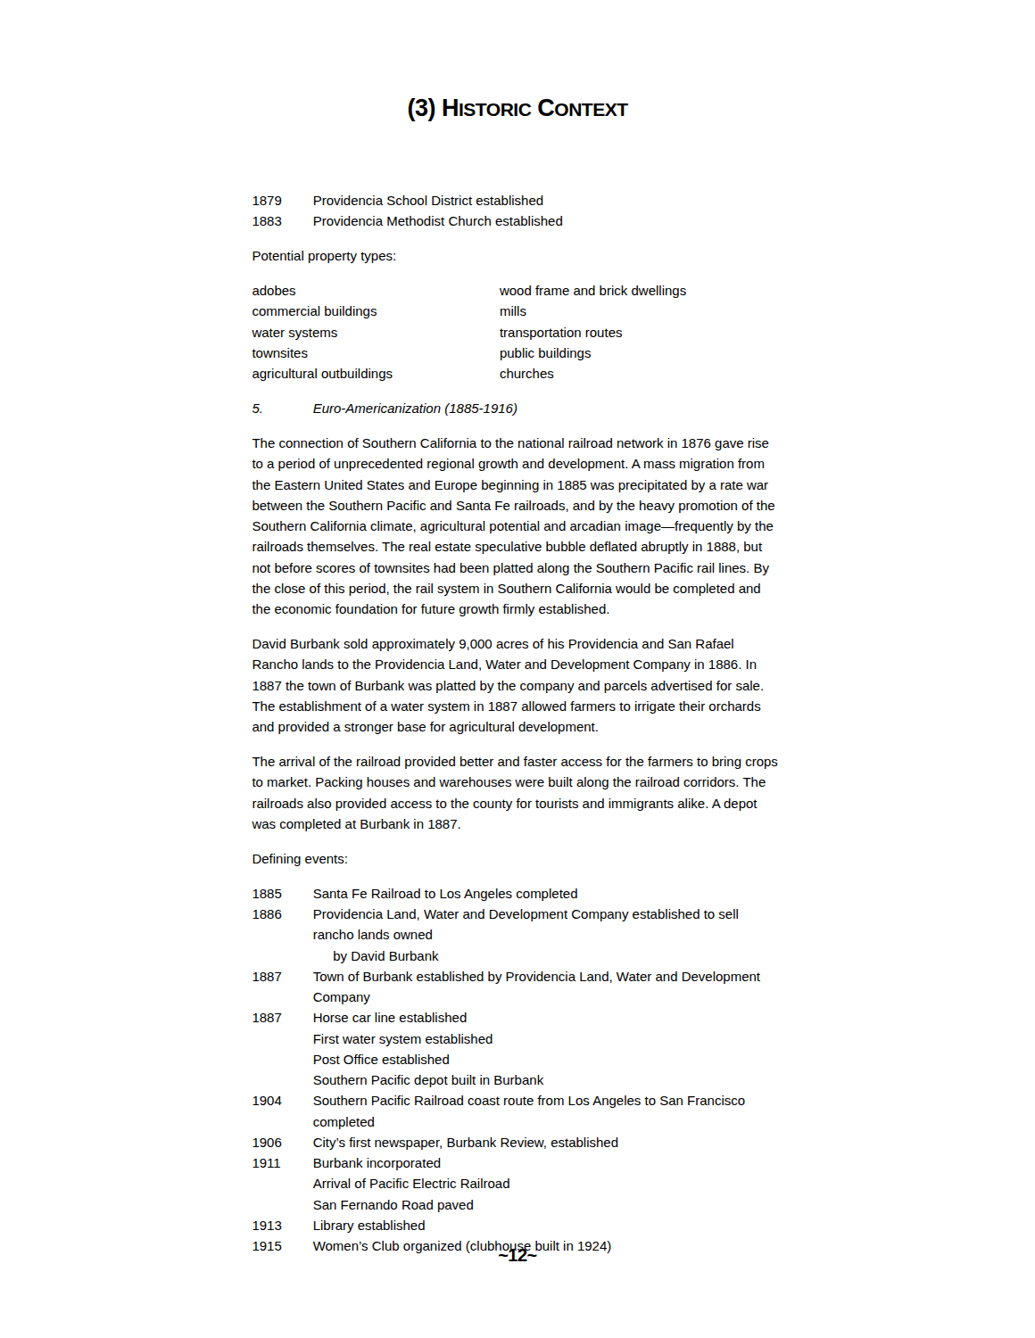(3) HISTORIC CONTEXT
1879
Providencia School District established
1883
Providencia Methodist Church established
Potential property types:
adobes
commercial buildings
water systems
townsites
agricultural outbuildings
wood frame and brick dwellings
mills
transportation routes
public buildings
churches
5.
Euro-Americanization (1885-1916)
The connection of Southern California to the national railroad network in 1876 gave rise to a period of unprecedented regional growth and development. A mass migration from the Eastern United States and Europe beginning in 1885 was precipitated by a rate war between the Southern Pacific and Santa Fe railroads, and by the heavy promotion of the Southern California climate, agricultural potential and arcadian image—frequently by the railroads themselves. The real estate speculative bubble deflated abruptly in 1888, but not before scores of townsites had been platted along the Southern Pacific rail lines. By the close of this period, the rail system in Southern California would be completed and the economic foundation for future growth firmly established.
David Burbank sold approximately 9,000 acres of his Providencia and San Rafael Rancho lands to the Providencia Land, Water and Development Company in 1886. In 1887 the town of Burbank was platted by the company and parcels advertised for sale. The establishment of a water system in 1887 allowed farmers to irrigate their orchards and provided a stronger base for agricultural development.
The arrival of the railroad provided better and faster access for the farmers to bring crops to market. Packing houses and warehouses were built along the railroad corridors. The railroads also provided access to the county for tourists and immigrants alike. A depot was completed at Burbank in 1887.
Defining events:
1885
Santa Fe Railroad to Los Angeles completed
1886
Providencia Land, Water and Development Company established to sell rancho lands owned
by David Burbank
1887
Town of Burbank established by Providencia Land, Water and Development Company
1887
Horse car line established
First water system established
Post Office established
Southern Pacific depot built in Burbank
1904
Southern Pacific Railroad coast route from Los Angeles to San Francisco completed
1906
City’s first newspaper, Burbank Review, established
1911
Burbank incorporated
Arrival of Pacific Electric Railroad
San Fernando Road paved
1913
Library established
1915
Women’s Club organized (clubhouse built in 1924)
~12~